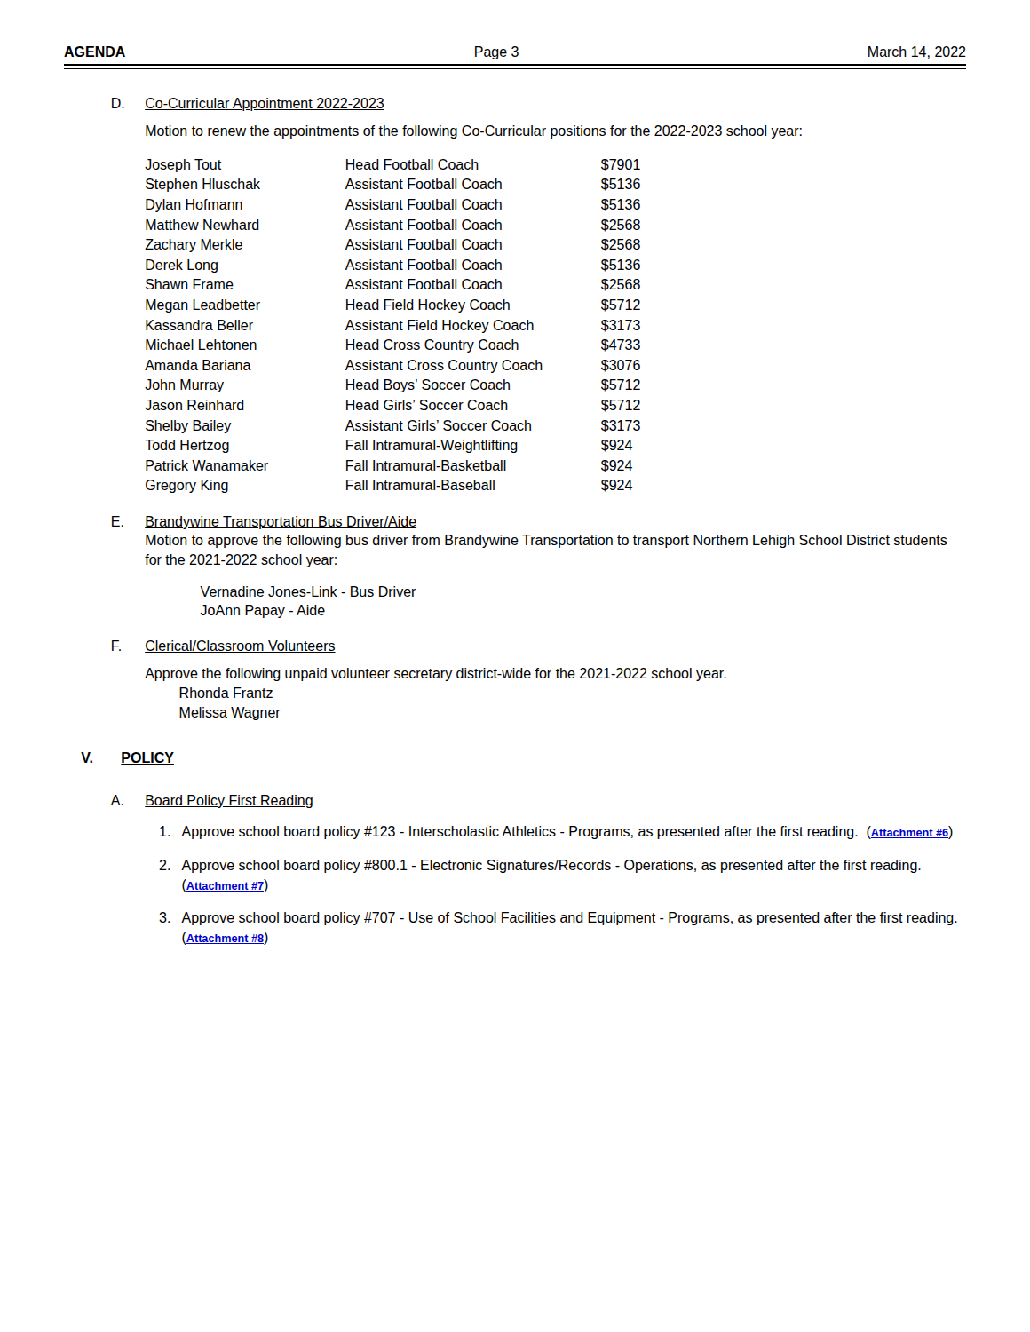AGENDA
Page 3
March 14, 2022
D.
Co-Curricular Appointment 2022-2023
Motion to renew the appointments of the following Co-Curricular positions for the 2022-2023 school year:
| Joseph Tout | Head Football Coach | $7901 |
| Stephen Hluschak | Assistant Football Coach | $5136 |
| Dylan Hofmann | Assistant Football Coach | $5136 |
| Matthew Newhard | Assistant Football Coach | $2568 |
| Zachary Merkle | Assistant Football Coach | $2568 |
| Derek Long | Assistant Football Coach | $5136 |
| Shawn Frame | Assistant Football Coach | $2568 |
| Megan Leadbetter | Head Field Hockey Coach | $5712 |
| Kassandra Beller | Assistant Field Hockey Coach | $3173 |
| Michael Lehtonen | Head Cross Country Coach | $4733 |
| Amanda Bariana | Assistant Cross Country Coach | $3076 |
| John Murray | Head Boys’ Soccer Coach | $5712 |
| Jason Reinhard | Head Girls’ Soccer Coach | $5712 |
| Shelby Bailey | Assistant Girls’ Soccer Coach | $3173 |
| Todd Hertzog | Fall Intramural-Weightlifting | $924 |
| Patrick Wanamaker | Fall Intramural-Basketball | $924 |
| Gregory King | Fall Intramural-Baseball | $924 |
E.
Brandywine Transportation Bus Driver/Aide
Motion to approve the following bus driver from Brandywine Transportation to transport Northern Lehigh School District students for the 2021-2022 school year:
Vernadine Jones-Link - Bus Driver
JoAnn Papay - Aide
F.
Clerical/Classroom Volunteers
Approve the following unpaid volunteer secretary district-wide for the 2021-2022 school year.
Rhonda Frantz
Melissa Wagner
V.
POLICY
A.
Board Policy First Reading
Approve school board policy #123 - Interscholastic Athletics - Programs, as presented after the first reading. (Attachment #6)
Approve school board policy #800.1 - Electronic Signatures/Records - Operations, as presented after the first reading. (Attachment #7)
Approve school board policy #707 - Use of School Facilities and Equipment - Programs, as presented after the first reading. (Attachment #8)